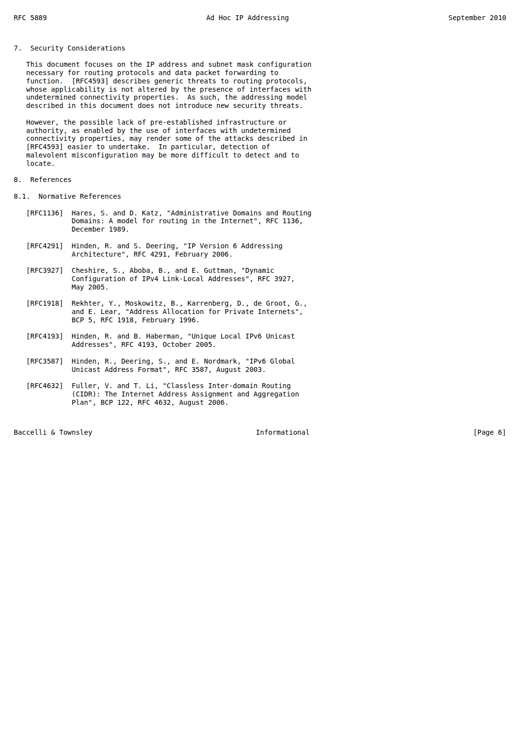RFC 5889 Ad Hoc IP Addressing September 2010
7. Security Considerations
This document focuses on the IP address and subnet mask configuration necessary for routing protocols and data packet forwarding to function. [RFC4593] describes generic threats to routing protocols, whose applicability is not altered by the presence of interfaces with undetermined connectivity properties. As such, the addressing model described in this document does not introduce new security threats. However, the possible lack of pre-established infrastructure or authority, as enabled by the use of interfaces with undetermined connectivity properties, may render some of the attacks described in [RFC4593] easier to undertake. In particular, detection of malevolent misconfiguration may be more difficult to detect and to locate.
8. References
8.1. Normative References
[RFC1136] Hares, S. and D. Katz, "Administrative Domains and Routing Domains: A model for routing in the Internet", RFC 1136, December 1989. [RFC4291] Hinden, R. and S. Deering, "IP Version 6 Addressing Architecture", RFC 4291, February 2006. [RFC3927] Cheshire, S., Aboba, B., and E. Guttman, "Dynamic Configuration of IPv4 Link-Local Addresses", RFC 3927, May 2005. [RFC1918] Rekhter, Y., Moskowitz, B., Karrenberg, D., de Groot, G., and E. Lear, "Address Allocation for Private Internets", BCP 5, RFC 1918, February 1996. [RFC4193] Hinden, R. and B. Haberman, "Unique Local IPv6 Unicast Addresses", RFC 4193, October 2005. [RFC3587] Hinden, R., Deering, S., and E. Nordmark, "IPv6 Global Unicast Address Format", RFC 3587, August 2003. [RFC4632] Fuller, V. and T. Li, "Classless Inter-domain Routing (CIDR): The Internet Address Assignment and Aggregation Plan", BCP 122, RFC 4632, August 2006.
Baccelli & Townsley Informational[Page 6]